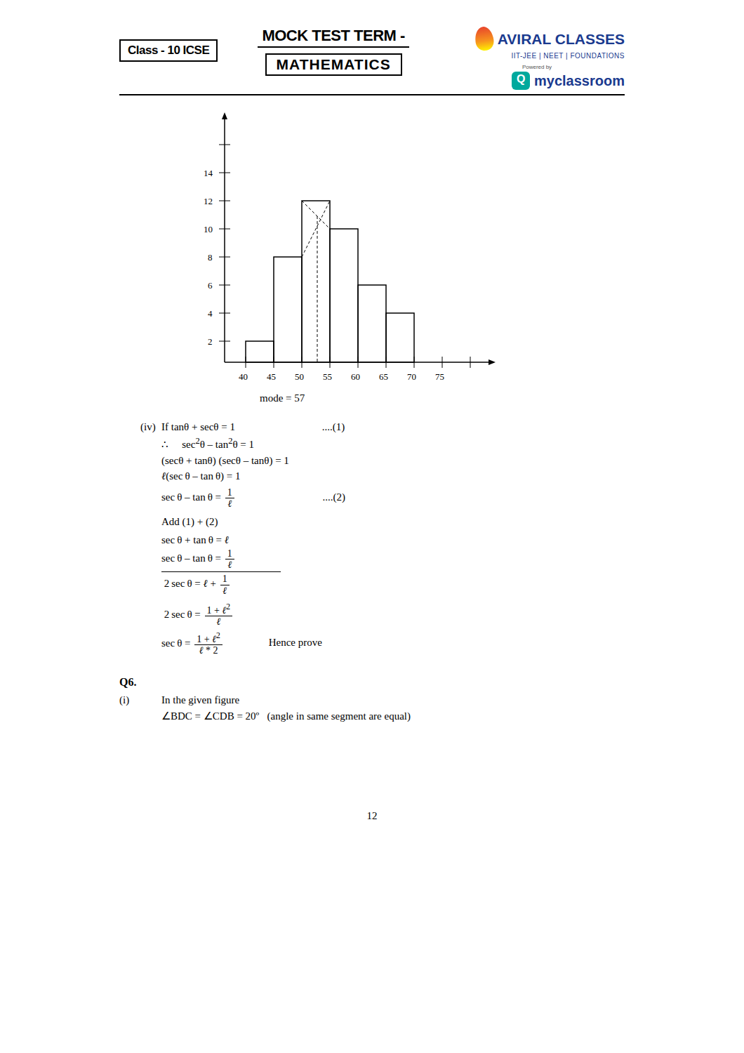Class - 10 ICSE
MOCK TEST TERM -
MATHEMATICS
AVIRAL CLASSES
IIT-JEE | NEET | FOUNDATIONS
Powered by
myclassroom
2 4 6 8 10 12 14 40 45 50 55 60 65 70 75
mode = 57
(iv)
If tanθ + secθ = 1 ....(1)
∴ sec2θ – tan2θ = 1
(secθ + tanθ) (secθ – tanθ) = 1
ℓ(sec θ – tan θ) = 1
sec θ – tan θ = 1 ℓ ....(2)
Add (1) + (2)
sec θ + tan θ = ℓ
sec θ – tan θ = 1 ℓ
2 sec θ = ℓ + 1 ℓ
2 sec θ = 1 + ℓ2 ℓ
sec θ = 1 + ℓ2 ℓ * 2 Hence prove
Q6.
(i)
In the given figure
∠BDC = ∠CDB = 20º (angle in same segment are equal)
12